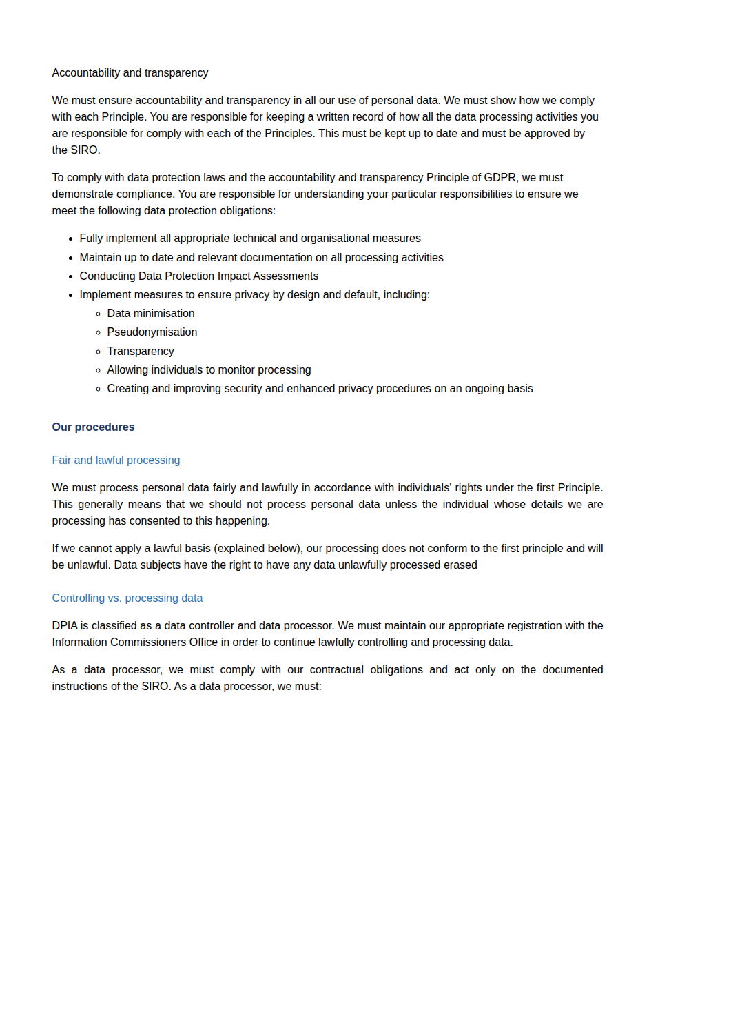Accountability and transparency
We must ensure accountability and transparency in all our use of personal data. We must show how we comply with each Principle. You are responsible for keeping a written record of how all the data processing activities you are responsible for comply with each of the Principles. This must be kept up to date and must be approved by the SIRO.
To comply with data protection laws and the accountability and transparency Principle of GDPR, we must demonstrate compliance. You are responsible for understanding your particular responsibilities to ensure we meet the following data protection obligations:
Fully implement all appropriate technical and organisational measures
Maintain up to date and relevant documentation on all processing activities
Conducting Data Protection Impact Assessments
Implement measures to ensure privacy by design and default, including:
Data minimisation
Pseudonymisation
Transparency
Allowing individuals to monitor processing
Creating and improving security and enhanced privacy procedures on an ongoing basis
Our procedures
Fair and lawful processing
We must process personal data fairly and lawfully in accordance with individuals' rights under the first Principle. This generally means that we should not process personal data unless the individual whose details we are processing has consented to this happening.
If we cannot apply a lawful basis (explained below), our processing does not conform to the first principle and will be unlawful. Data subjects have the right to have any data unlawfully processed erased
Controlling vs. processing data
DPIA is classified as a data controller and data processor. We must maintain our appropriate registration with the Information Commissioners Office in order to continue lawfully controlling and processing data.
As a data processor, we must comply with our contractual obligations and act only on the documented instructions of the SIRO. As a data processor, we must: